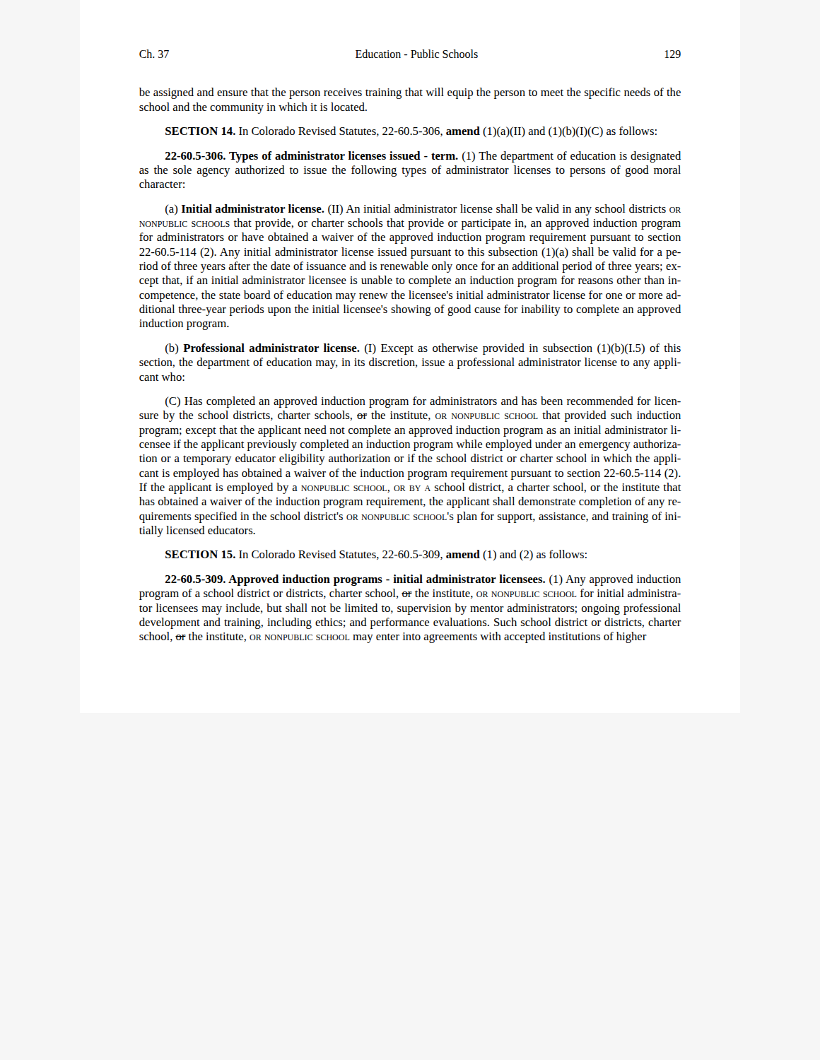Ch. 37 Education - Public Schools 129
be assigned and ensure that the person receives training that will equip the person to meet the specific needs of the school and the community in which it is located.
SECTION 14. In Colorado Revised Statutes, 22-60.5-306, amend (1)(a)(II) and (1)(b)(I)(C) as follows:
22-60.5-306. Types of administrator licenses issued - term. (1) The department of education is designated as the sole agency authorized to issue the following types of administrator licenses to persons of good moral character:
(a) Initial administrator license. (II) An initial administrator license shall be valid in any school districts or nonpublic schools that provide, or charter schools that provide or participate in, an approved induction program for administrators or have obtained a waiver of the approved induction program requirement pursuant to section 22-60.5-114 (2). Any initial administrator license issued pursuant to this subsection (1)(a) shall be valid for a period of three years after the date of issuance and is renewable only once for an additional period of three years; except that, if an initial administrator licensee is unable to complete an induction program for reasons other than incompetence, the state board of education may renew the licensee's initial administrator license for one or more additional three-year periods upon the initial licensee's showing of good cause for inability to complete an approved induction program.
(b) Professional administrator license. (I) Except as otherwise provided in subsection (1)(b)(I.5) of this section, the department of education may, in its discretion, issue a professional administrator license to any applicant who:
(C) Has completed an approved induction program for administrators and has been recommended for licensure by the school districts, charter schools, or the institute, or nonpublic school that provided such induction program; except that the applicant need not complete an approved induction program as an initial administrator licensee if the applicant previously completed an induction program while employed under an emergency authorization or a temporary educator eligibility authorization or if the school district or charter school in which the applicant is employed has obtained a waiver of the induction program requirement pursuant to section 22-60.5-114 (2). If the applicant is employed by a nonpublic school, or by a school district, a charter school, or the institute that has obtained a waiver of the induction program requirement, the applicant shall demonstrate completion of any requirements specified in the school district's or nonpublic school's plan for support, assistance, and training of initially licensed educators.
SECTION 15. In Colorado Revised Statutes, 22-60.5-309, amend (1) and (2) as follows:
22-60.5-309. Approved induction programs - initial administrator licensees. (1) Any approved induction program of a school district or districts, charter school, or the institute, or nonpublic school for initial administrator licensees may include, but shall not be limited to, supervision by mentor administrators; ongoing professional development and training, including ethics; and performance evaluations. Such school district or districts, charter school, or the institute, or nonpublic school may enter into agreements with accepted institutions of higher